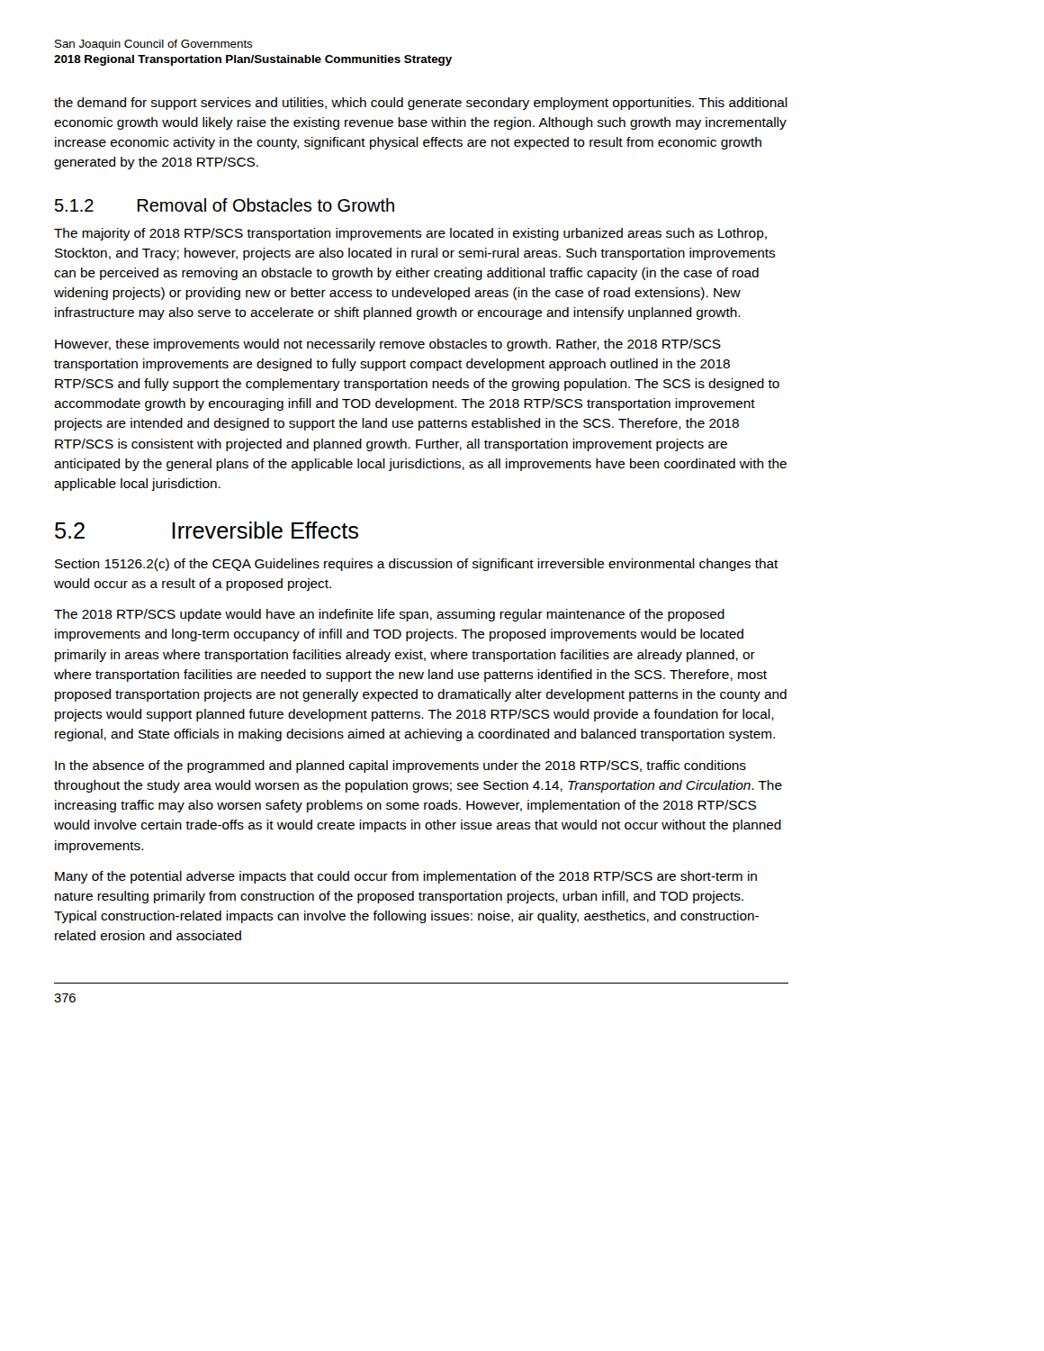San Joaquin Council of Governments 2018 Regional Transportation Plan/Sustainable Communities Strategy
the demand for support services and utilities, which could generate secondary employment opportunities. This additional economic growth would likely raise the existing revenue base within the region. Although such growth may incrementally increase economic activity in the county, significant physical effects are not expected to result from economic growth generated by the 2018 RTP/SCS.
5.1.2 Removal of Obstacles to Growth
The majority of 2018 RTP/SCS transportation improvements are located in existing urbanized areas such as Lothrop, Stockton, and Tracy; however, projects are also located in rural or semi-rural areas. Such transportation improvements can be perceived as removing an obstacle to growth by either creating additional traffic capacity (in the case of road widening projects) or providing new or better access to undeveloped areas (in the case of road extensions). New infrastructure may also serve to accelerate or shift planned growth or encourage and intensify unplanned growth.
However, these improvements would not necessarily remove obstacles to growth. Rather, the 2018 RTP/SCS transportation improvements are designed to fully support compact development approach outlined in the 2018 RTP/SCS and fully support the complementary transportation needs of the growing population. The SCS is designed to accommodate growth by encouraging infill and TOD development. The 2018 RTP/SCS transportation improvement projects are intended and designed to support the land use patterns established in the SCS. Therefore, the 2018 RTP/SCS is consistent with projected and planned growth. Further, all transportation improvement projects are anticipated by the general plans of the applicable local jurisdictions, as all improvements have been coordinated with the applicable local jurisdiction.
5.2 Irreversible Effects
Section 15126.2(c) of the CEQA Guidelines requires a discussion of significant irreversible environmental changes that would occur as a result of a proposed project.
The 2018 RTP/SCS update would have an indefinite life span, assuming regular maintenance of the proposed improvements and long-term occupancy of infill and TOD projects. The proposed improvements would be located primarily in areas where transportation facilities already exist, where transportation facilities are already planned, or where transportation facilities are needed to support the new land use patterns identified in the SCS. Therefore, most proposed transportation projects are not generally expected to dramatically alter development patterns in the county and projects would support planned future development patterns. The 2018 RTP/SCS would provide a foundation for local, regional, and State officials in making decisions aimed at achieving a coordinated and balanced transportation system.
In the absence of the programmed and planned capital improvements under the 2018 RTP/SCS, traffic conditions throughout the study area would worsen as the population grows; see Section 4.14, Transportation and Circulation. The increasing traffic may also worsen safety problems on some roads. However, implementation of the 2018 RTP/SCS would involve certain trade-offs as it would create impacts in other issue areas that would not occur without the planned improvements.
Many of the potential adverse impacts that could occur from implementation of the 2018 RTP/SCS are short-term in nature resulting primarily from construction of the proposed transportation projects, urban infill, and TOD projects. Typical construction-related impacts can involve the following issues: noise, air quality, aesthetics, and construction-related erosion and associated
376